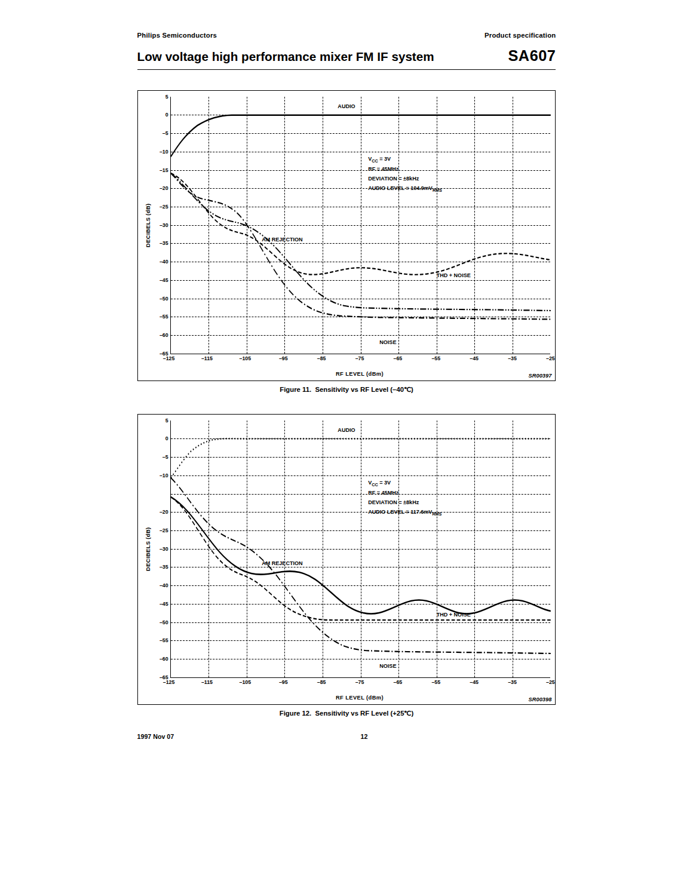Philips Semiconductors
Product specification
Low voltage high performance mixer FM IF system
SA607
DECIBELS (dB)
5 0 –5 –10 –15 –20 –25 –30 –35 –40 –45 –50 –55 –60 –65
AUDIO
AM REJECTION
THD + NOISE
NOISE
VCC = 3V
RF = 45MHz
DEVIATION = ±8kHz
AUDIO LEVEL = 104.9mVRMS
–125 –115 –105 –95 –85 –75 –65 –55 –45 –35 –25
RF LEVEL (dBm)
SR00397
Figure 11. Sensitivity vs RF Level (–40℃)
DECIBELS (dB)
5 0 –5 –10 –20 –25 –30 –35 –40 –45 –50 –55 –60 –65
AUDIO
AM REJECTION
THD + NOISE
NOISE
VCC = 3V
RF = 45MHz
DEVIATION = ±8kHz
AUDIO LEVEL = 117.6mVRMS
–125 –115 –105 –95 –85 –75 –65 –55 –45 –35 –25
RF LEVEL (dBm)
SR00398
Figure 12. Sensitivity vs RF Level (+25℃)
1997 Nov 07
12